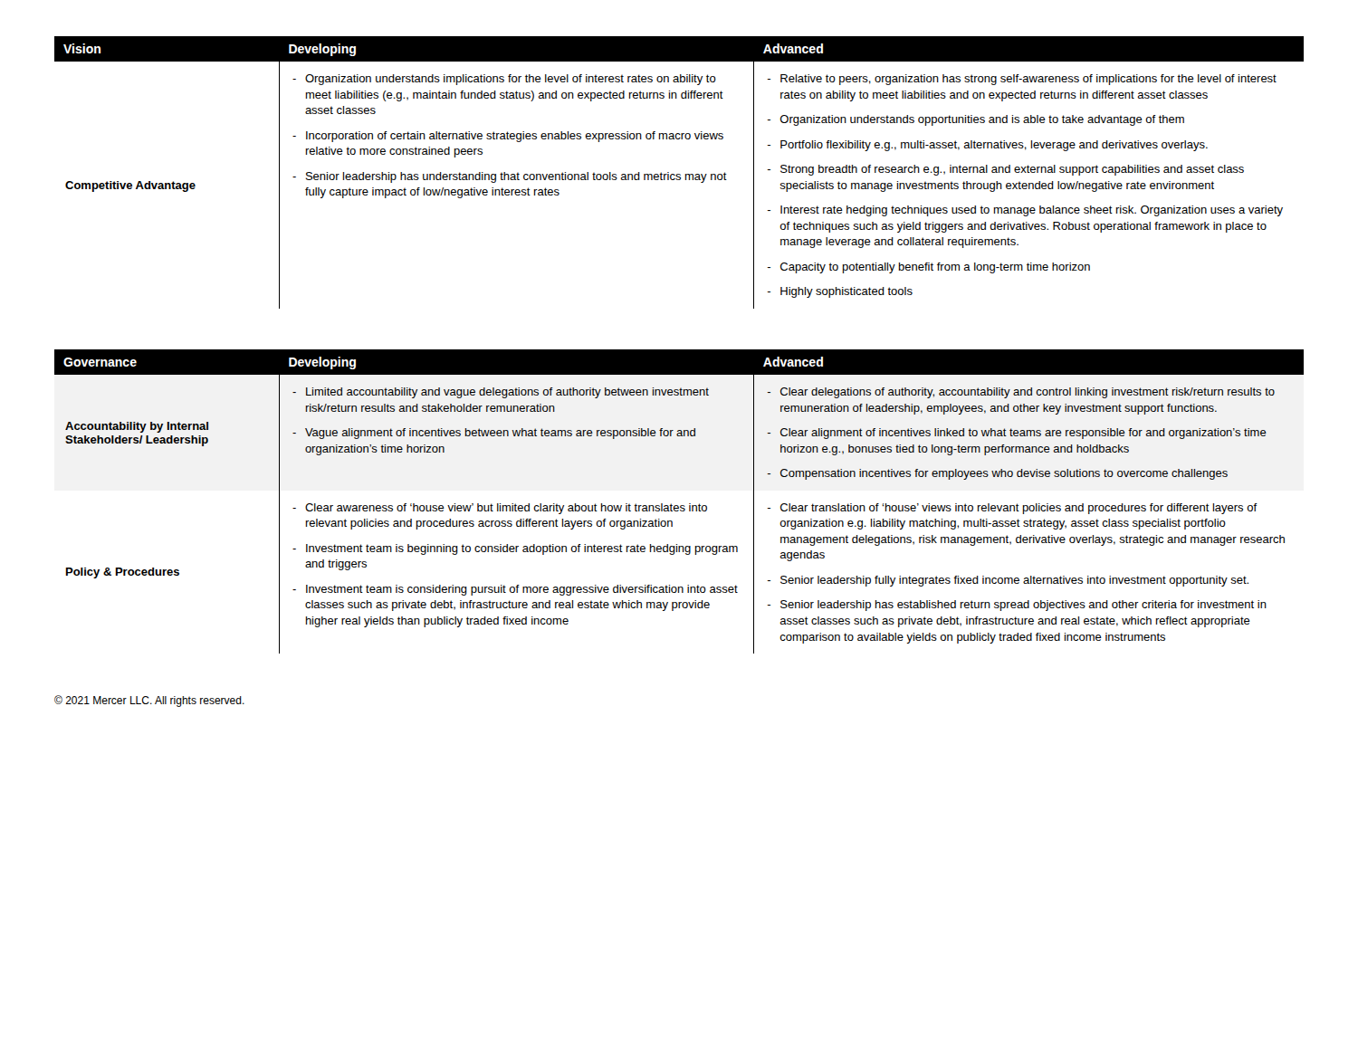| Vision | Developing | Advanced |
| --- | --- | --- |
| Competitive Advantage | Organization understands implications for the level of interest rates on ability to meet liabilities (e.g., maintain funded status) and on expected returns in different asset classes Incorporation of certain alternative strategies enables expression of macro views relative to more constrained peers Senior leadership has understanding that conventional tools and metrics may not fully capture impact of low/negative interest rates | Relative to peers, organization has strong self-awareness of implications for the level of interest rates on ability to meet liabilities and on expected returns in different asset classes Organization understands opportunities and is able to take advantage of them Portfolio flexibility e.g., multi-asset, alternatives, leverage and derivatives overlays. Strong breadth of research e.g., internal and external support capabilities and asset class specialists to manage investments through extended low/negative rate environment Interest rate hedging techniques used to manage balance sheet risk. Organization uses a variety of techniques such as yield triggers and derivatives. Robust operational framework in place to manage leverage and collateral requirements. Capacity to potentially benefit from a long-term time horizon Highly sophisticated tools |
| Governance | Developing | Advanced |
| --- | --- | --- |
| Accountability by Internal Stakeholders/ Leadership | Limited accountability and vague delegations of authority between investment risk/return results and stakeholder remuneration Vague alignment of incentives between what teams are responsible for and organization’s time horizon | Clear delegations of authority, accountability and control linking investment risk/return results to remuneration of leadership, employees, and other key investment support functions. Clear alignment of incentives linked to what teams are responsible for and organization’s time horizon e.g., bonuses tied to long-term performance and holdbacks Compensation incentives for employees who devise solutions to overcome challenges |
| Policy & Procedures | Clear awareness of ‘house view’ but limited clarity about how it translates into relevant policies and procedures across different layers of organization Investment team is beginning to consider adoption of interest rate hedging program and triggers Investment team is considering pursuit of more aggressive diversification into asset classes such as private debt, infrastructure and real estate which may provide higher real yields than publicly traded fixed income | Clear translation of ‘house’ views into relevant policies and procedures for different layers of organization e.g. liability matching, multi-asset strategy, asset class specialist portfolio management delegations, risk management, derivative overlays, strategic and manager research agendas Senior leadership fully integrates fixed income alternatives into investment opportunity set. Senior leadership has established return spread objectives and other criteria for investment in asset classes such as private debt, infrastructure and real estate, which reflect appropriate comparison to available yields on publicly traded fixed income instruments |
© 2021 Mercer LLC. All rights reserved.